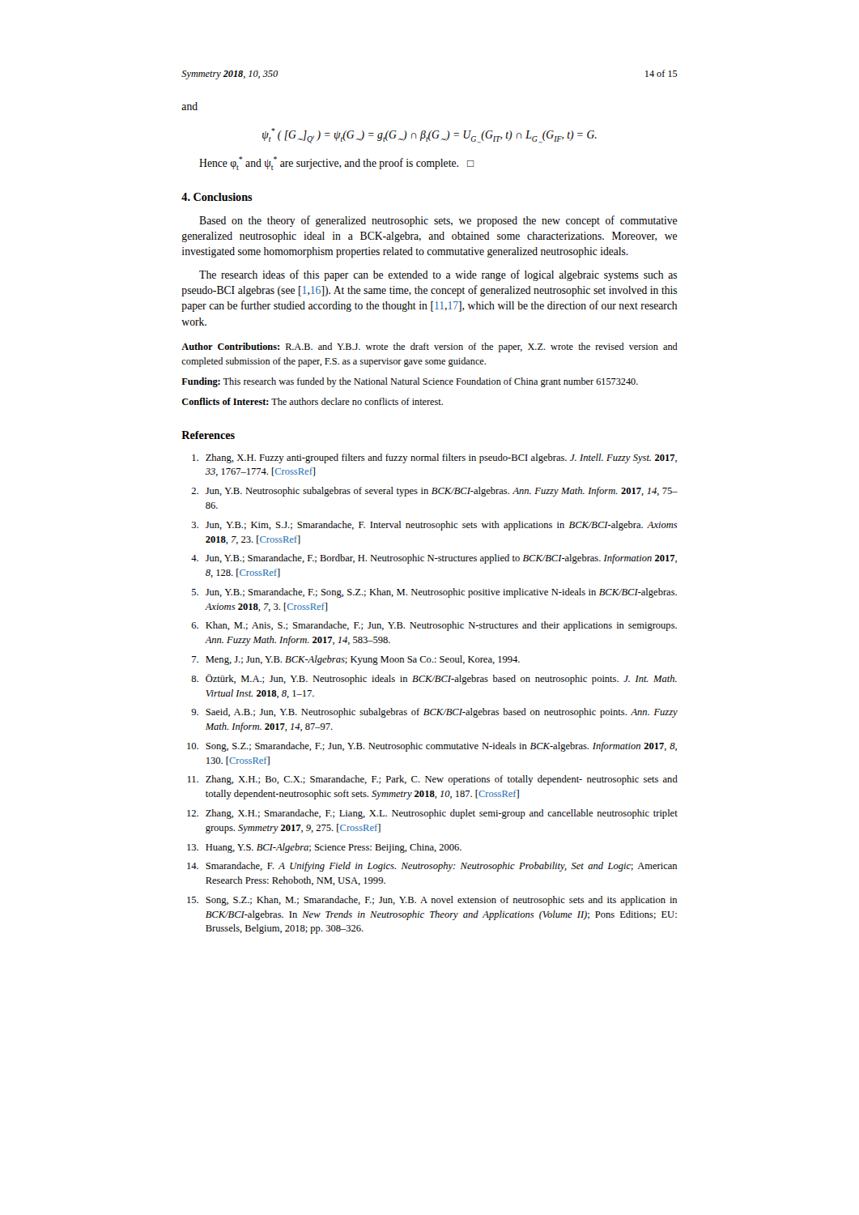Symmetry 2018, 10, 350
14 of 15
and
ψt* ( [G∼]Qt ) = ψt(G∼) = gt(G∼) ∩ βt(G∼) = UG∼(GIT, t) ∩ LG∼(GIF, t) = G.
Hence φt* and ψt* are surjective, and the proof is complete. □
4. Conclusions
Based on the theory of generalized neutrosophic sets, we proposed the new concept of commutative generalized neutrosophic ideal in a BCK-algebra, and obtained some characterizations. Moreover, we investigated some homomorphism properties related to commutative generalized neutrosophic ideals.
The research ideas of this paper can be extended to a wide range of logical algebraic systems such as pseudo-BCI algebras (see [1,16]). At the same time, the concept of generalized neutrosophic set involved in this paper can be further studied according to the thought in [11,17], which will be the direction of our next research work.
Author Contributions: R.A.B. and Y.B.J. wrote the draft version of the paper, X.Z. wrote the revised version and completed submission of the paper, F.S. as a supervisor gave some guidance.
Funding: This research was funded by the National Natural Science Foundation of China grant number 61573240.
Conflicts of Interest: The authors declare no conflicts of interest.
References
Zhang, X.H. Fuzzy anti-grouped filters and fuzzy normal filters in pseudo-BCI algebras. J. Intell. Fuzzy Syst. 2017, 33, 1767–1774. [CrossRef]
Jun, Y.B. Neutrosophic subalgebras of several types in BCK/BCI-algebras. Ann. Fuzzy Math. Inform. 2017, 14, 75–86.
Jun, Y.B.; Kim, S.J.; Smarandache, F. Interval neutrosophic sets with applications in BCK/BCI-algebra. Axioms 2018, 7, 23. [CrossRef]
Jun, Y.B.; Smarandache, F.; Bordbar, H. Neutrosophic N-structures applied to BCK/BCI-algebras. Information 2017, 8, 128. [CrossRef]
Jun, Y.B.; Smarandache, F.; Song, S.Z.; Khan, M. Neutrosophic positive implicative N-ideals in BCK/BCI-algebras. Axioms 2018, 7, 3. [CrossRef]
Khan, M.; Anis, S.; Smarandache, F.; Jun, Y.B. Neutrosophic N-structures and their applications in semigroups. Ann. Fuzzy Math. Inform. 2017, 14, 583–598.
Meng, J.; Jun, Y.B. BCK-Algebras; Kyung Moon Sa Co.: Seoul, Korea, 1994.
Öztürk, M.A.; Jun, Y.B. Neutrosophic ideals in BCK/BCI-algebras based on neutrosophic points. J. Int. Math. Virtual Inst. 2018, 8, 1–17.
Saeid, A.B.; Jun, Y.B. Neutrosophic subalgebras of BCK/BCI-algebras based on neutrosophic points. Ann. Fuzzy Math. Inform. 2017, 14, 87–97.
Song, S.Z.; Smarandache, F.; Jun, Y.B. Neutrosophic commutative N-ideals in BCK-algebras. Information 2017, 8, 130. [CrossRef]
Zhang, X.H.; Bo, C.X.; Smarandache, F.; Park, C. New operations of totally dependent- neutrosophic sets and totally dependent-neutrosophic soft sets. Symmetry 2018, 10, 187. [CrossRef]
Zhang, X.H.; Smarandache, F.; Liang, X.L. Neutrosophic duplet semi-group and cancellable neutrosophic triplet groups. Symmetry 2017, 9, 275. [CrossRef]
Huang, Y.S. BCI-Algebra; Science Press: Beijing, China, 2006.
Smarandache, F. A Unifying Field in Logics. Neutrosophy: Neutrosophic Probability, Set and Logic; American Research Press: Rehoboth, NM, USA, 1999.
Song, S.Z.; Khan, M.; Smarandache, F.; Jun, Y.B. A novel extension of neutrosophic sets and its application in BCK/BCI-algebras. In New Trends in Neutrosophic Theory and Applications (Volume II); Pons Editions; EU: Brussels, Belgium, 2018; pp. 308–326.